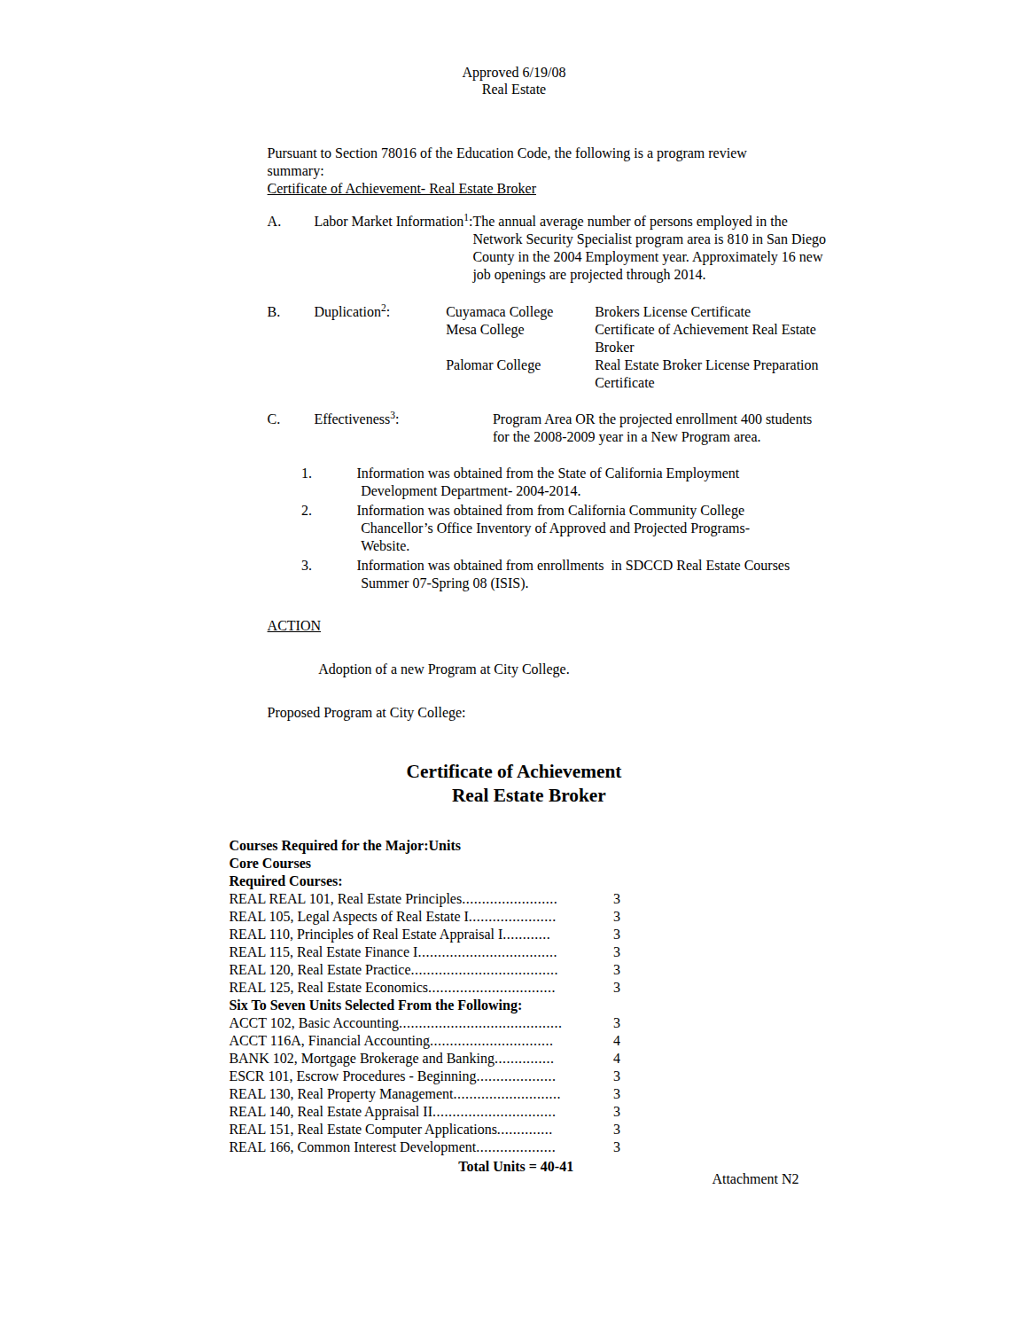Approved 6/19/08
Real Estate
Pursuant to Section 78016 of the Education Code, the following is a program review summary:
Certificate of Achievement- Real Estate Broker
| A. | Labor Market Information 1 : | The annual average number of persons employed in the Network Security Specialist program area is 810 in San Diego County in the 2004 Employment year. Approximately 16 new job openings are projected through 2014. |
| B. | Duplication 2 : | / Cuyamaca College / Brokers License Certificate / / Mesa College / Certificate of Achievement Real Estate Broker / / Palomar College / Real Estate Broker License Preparation Certificate / |
| C. | Effectiveness 3 : | Program Area OR the projected enrollment 400 students for the 2008-2009 year in a New Program area. |
1. Information was obtained from the State of California Employment Development Department- 2004-2014.
2. Information was obtained from from California Community College Chancellor’s Office Inventory of Approved and Projected Programs- Website.
3. Information was obtained from enrollments in SDCCD Real Estate Courses Summer 07-Spring 08 (ISIS).
ACTION
Adoption of a new Program at City College.
Proposed Program at City College:
Certificate of AchievementReal Estate Broker
Courses Required for the Major:Units
Core Courses
Required Courses:
REAL REAL 101, Real Estate Principles 3........................
REAL 105, Legal Aspects of Real Estate I 3......................
REAL 110, Principles of Real Estate Appraisal I 3............
REAL 115, Real Estate Finance I 3...................................
REAL 120, Real Estate Practice 3.....................................
REAL 125, Real Estate Economics 3................................
Six To Seven Units Selected From the Following:
ACCT 102, Basic Accounting 3.........................................
ACCT 116A, Financial Accounting 4...............................
BANK 102, Mortgage Brokerage and Banking 4...............
ESCR 101, Escrow Procedures - Beginning 3....................
REAL 130, Real Property Management 3...........................
REAL 140, Real Estate Appraisal II 3...............................
REAL 151, Real Estate Computer Applications 3..............
REAL 166, Common Interest Development 3....................
Total Units = 40-41
Attachment N2